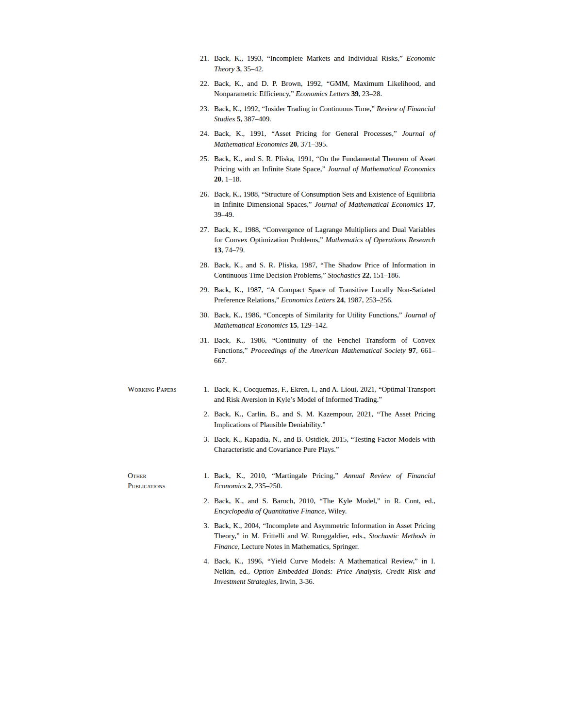21. Back, K., 1993, “Incomplete Markets and Individual Risks,” Economic Theory 3, 35–42.
22. Back, K., and D. P. Brown, 1992, “GMM, Maximum Likelihood, and Nonparametric Efficiency,” Economics Letters 39, 23–28.
23. Back, K., 1992, “Insider Trading in Continuous Time,” Review of Financial Studies 5, 387–409.
24. Back, K., 1991, “Asset Pricing for General Processes,” Journal of Mathematical Economics 20, 371–395.
25. Back, K., and S. R. Pliska, 1991, “On the Fundamental Theorem of Asset Pricing with an Infinite State Space,” Journal of Mathematical Economics 20, 1–18.
26. Back, K., 1988, “Structure of Consumption Sets and Existence of Equilibria in Infinite Dimensional Spaces,” Journal of Mathematical Economics 17, 39–49.
27. Back, K., 1988, “Convergence of Lagrange Multipliers and Dual Variables for Convex Optimization Problems,” Mathematics of Operations Research 13, 74–79.
28. Back, K., and S. R. Pliska, 1987, “The Shadow Price of Information in Continuous Time Decision Problems,” Stochastics 22, 151–186.
29. Back, K., 1987, “A Compact Space of Transitive Locally Non-Satiated Preference Relations,” Economics Letters 24, 1987, 253–256.
30. Back, K., 1986, “Concepts of Similarity for Utility Functions,” Journal of Mathematical Economics 15, 129–142.
31. Back, K., 1986, “Continuity of the Fenchel Transform of Convex Functions,” Proceedings of the American Mathematical Society 97, 661–667.
Working Papers
1. Back, K., Cocquemas, F., Ekren, I., and A. Lioui, 2021, “Optimal Transport and Risk Aversion in Kyle’s Model of Informed Trading.”
2. Back, K., Carlin, B., and S. M. Kazempour, 2021, “The Asset Pricing Implications of Plausible Deniability.”
3. Back, K., Kapadia, N., and B. Ostdiek, 2015, “Testing Factor Models with Characteristic and Covariance Pure Plays.”
OtherPublications
1. Back, K., 2010, “Martingale Pricing,” Annual Review of Financial Economics 2, 235–250.
2. Back, K., and S. Baruch, 2010, “The Kyle Model,” in R. Cont, ed., Encyclopedia of Quantitative Finance, Wiley.
3. Back, K., 2004, “Incomplete and Asymmetric Information in Asset Pricing Theory,” in M. Frittelli and W. Runggaldier, eds., Stochastic Methods in Finance, Lecture Notes in Mathematics, Springer.
4. Back, K., 1996, “Yield Curve Models: A Mathematical Review,” in I. Nelkin, ed., Option Embedded Bonds: Price Analysis, Credit Risk and Investment Strategies, Irwin, 3-36.